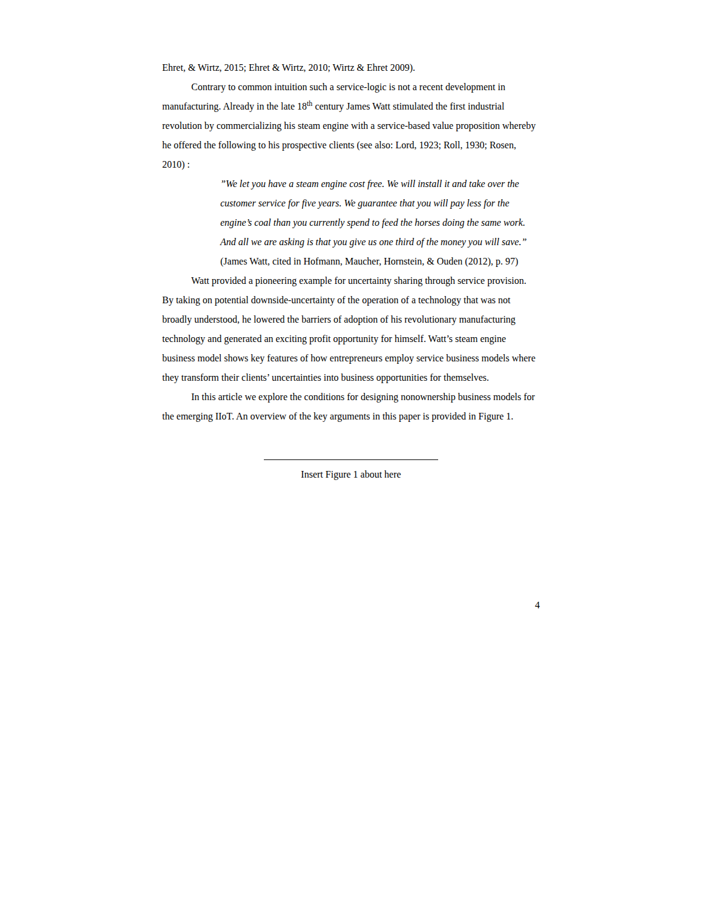Ehret, & Wirtz, 2015; Ehret & Wirtz, 2010; Wirtz & Ehret 2009).
Contrary to common intuition such a service-logic is not a recent development in manufacturing. Already in the late 18th century James Watt stimulated the first industrial revolution by commercializing his steam engine with a service-based value proposition whereby he offered the following to his prospective clients (see also: Lord, 1923; Roll, 1930; Rosen, 2010) :
”We let you have a steam engine cost free. We will install it and take over the customer service for five years. We guarantee that you will pay less for the engine’s coal than you currently spend to feed the horses doing the same work. And all we are asking is that you give us one third of the money you will save.”
(James Watt, cited in Hofmann, Maucher, Hornstein, & Ouden (2012), p. 97)
Watt provided a pioneering example for uncertainty sharing through service provision. By taking on potential downside-uncertainty of the operation of a technology that was not broadly understood, he lowered the barriers of adoption of his revolutionary manufacturing technology and generated an exciting profit opportunity for himself. Watt’s steam engine business model shows key features of how entrepreneurs employ service business models where they transform their clients’ uncertainties into business opportunities for themselves.
In this article we explore the conditions for designing nonownership business models for the emerging IIoT. An overview of the key arguments in this paper is provided in Figure 1.
Insert Figure 1 about here
4